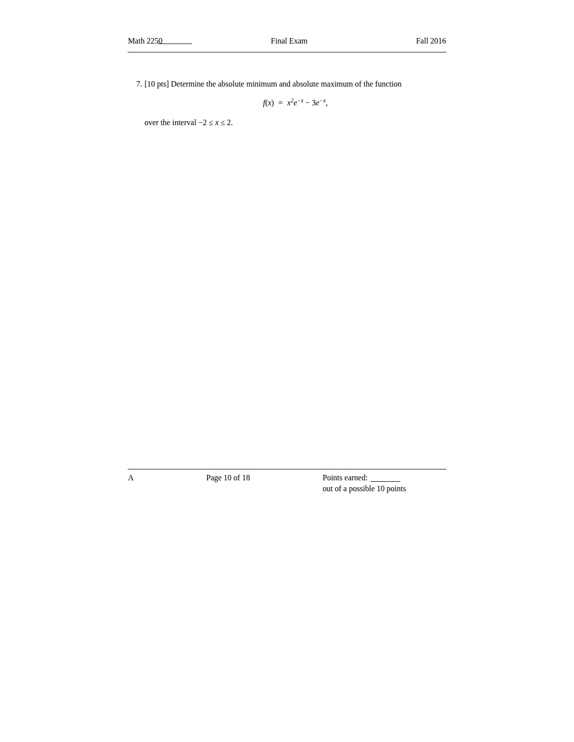Math 2250
Final Exam
Fall 2016
7. [10 pts] Determine the absolute minimum and absolute maximum of the function
f(x)=x2e−x − 3e−x,
over the interval −2 ≤ x ≤ 2.
A
Page 10 of 18
Points earned:
out of a possible 10 points